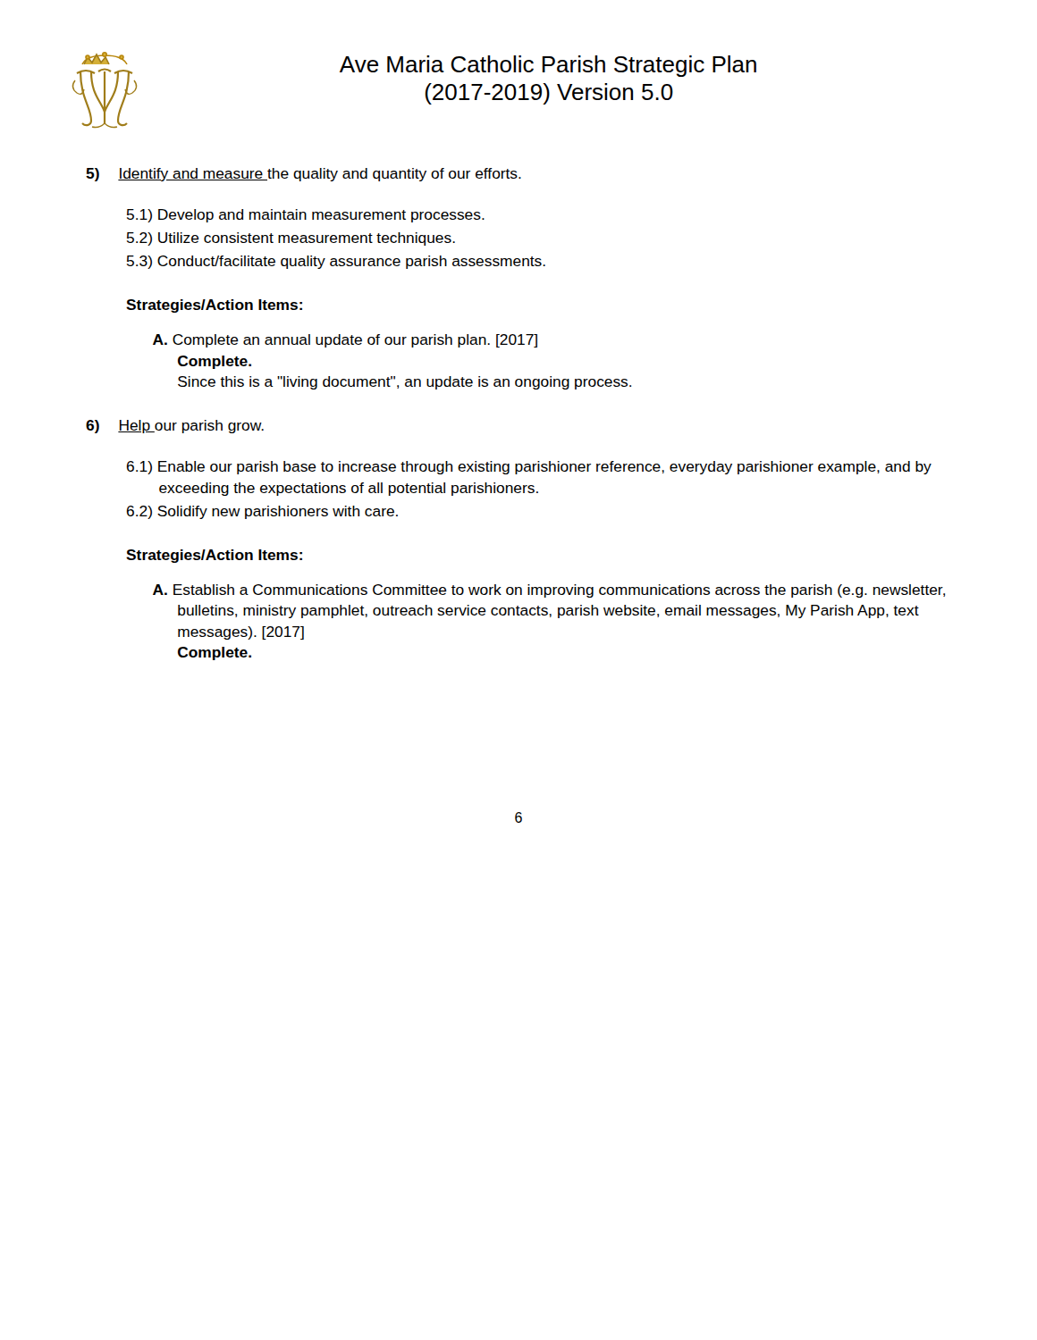Ave Maria Catholic Parish Strategic Plan
(2017-2019) Version 5.0
5) Identify and measure the quality and quantity of our efforts.
5.1) Develop and maintain measurement processes.
5.2) Utilize consistent measurement techniques.
5.3) Conduct/facilitate quality assurance parish assessments.
Strategies/Action Items:
A. Complete an annual update of our parish plan. [2017]
Complete.
Since this is a "living document", an update is an ongoing process.
6) Help our parish grow.
6.1) Enable our parish base to increase through existing parishioner reference, everyday parishioner example, and by exceeding the expectations of all potential parishioners.
6.2) Solidify new parishioners with care.
Strategies/Action Items:
A. Establish a Communications Committee to work on improving communications across the parish (e.g. newsletter, bulletins, ministry pamphlet, outreach service contacts, parish website, email messages, My Parish App, text messages). [2017]
Complete.
6